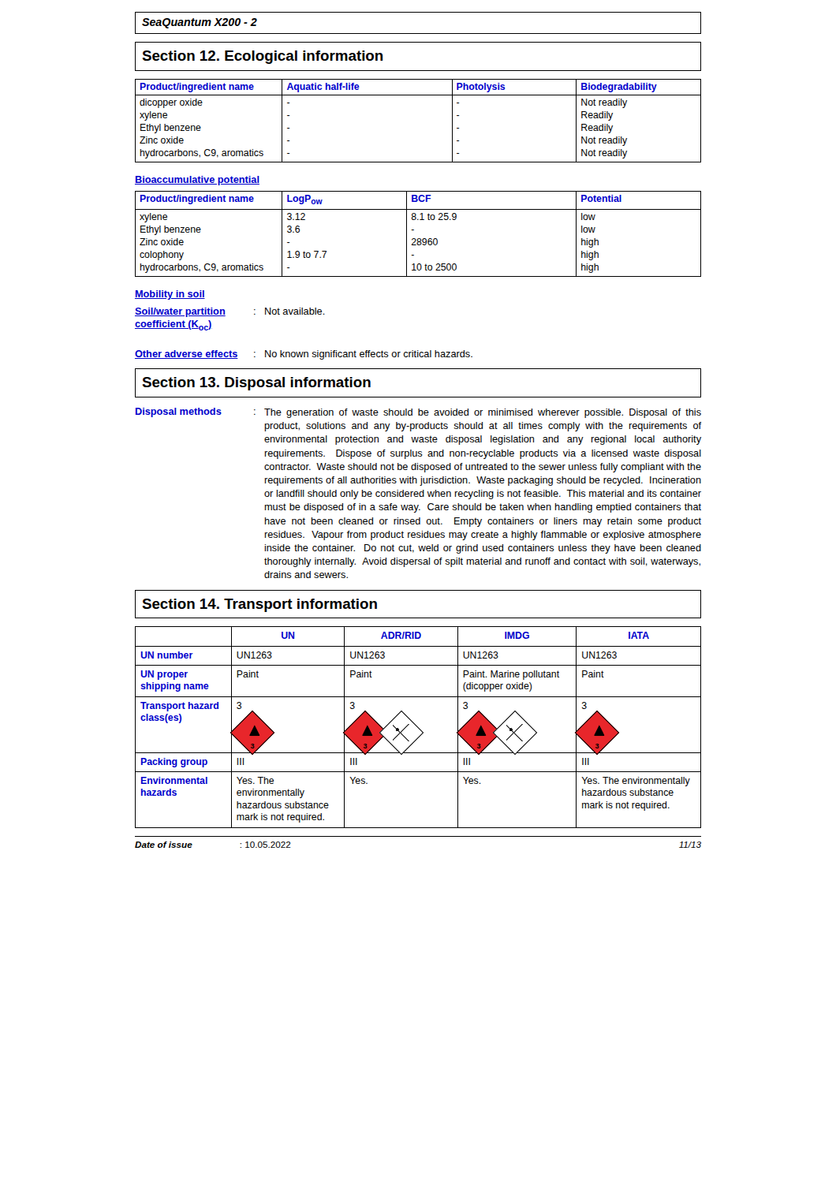SeaQuantum X200 - 2
Section 12. Ecological information
| Product/ingredient name | Aquatic half-life | Photolysis | Biodegradability |
| --- | --- | --- | --- |
| dicopper oxide xylene Ethyl benzene Zinc oxide hydrocarbons, C9, aromatics | - - - - - | - - - - - | Not readily Readily Readily Not readily Not readily |
Bioaccumulative potential
| Product/ingredient name | LogP ow | BCF | Potential |
| --- | --- | --- | --- |
| xylene Ethyl benzene Zinc oxide colophony hydrocarbons, C9, aromatics | 3.12 3.6 - 1.9 to 7.7 - | 8.1 to 25.9 - 28960 - 10 to 2500 | low low high high high |
Mobility in soil
Soil/water partition coefficient (Koc)
:
Not available.
Other adverse effects
:
No known significant effects or critical hazards.
Section 13. Disposal information
Disposal methods
:
The generation of waste should be avoided or minimised wherever possible. Disposal of this product, solutions and any by-products should at all times comply with the requirements of environmental protection and waste disposal legislation and any regional local authority requirements. Dispose of surplus and non-recyclable products via a licensed waste disposal contractor. Waste should not be disposed of untreated to the sewer unless fully compliant with the requirements of all authorities with jurisdiction. Waste packaging should be recycled. Incineration or landfill should only be considered when recycling is not feasible. This material and its container must be disposed of in a safe way. Care should be taken when handling emptied containers that have not been cleaned or rinsed out. Empty containers or liners may retain some product residues. Vapour from product residues may create a highly flammable or explosive atmosphere inside the container. Do not cut, weld or grind used containers unless they have been cleaned thoroughly internally. Avoid dispersal of spilt material and runoff and contact with soil, waterways, drains and sewers.
Section 14. Transport information
| | UN | ADR/RID | IMDG | IATA |
| --- | --- | --- | --- | --- |
| UN number | UN1263 | UN1263 | UN1263 | UN1263 |
| UN proper shipping name | Paint | Paint | Paint. Marine pollutant (dicopper oxide) | Paint |
| Transport hazard class(es) | 3 | 3 | 3 | 3 |
| Packing group | III | III | III | III |
| Environmental hazards | Yes. The environmentally hazardous substance mark is not required. | Yes. | Yes. | Yes. The environmentally hazardous substance mark is not required. |
Date of issue
: 10.05.2022
11/13